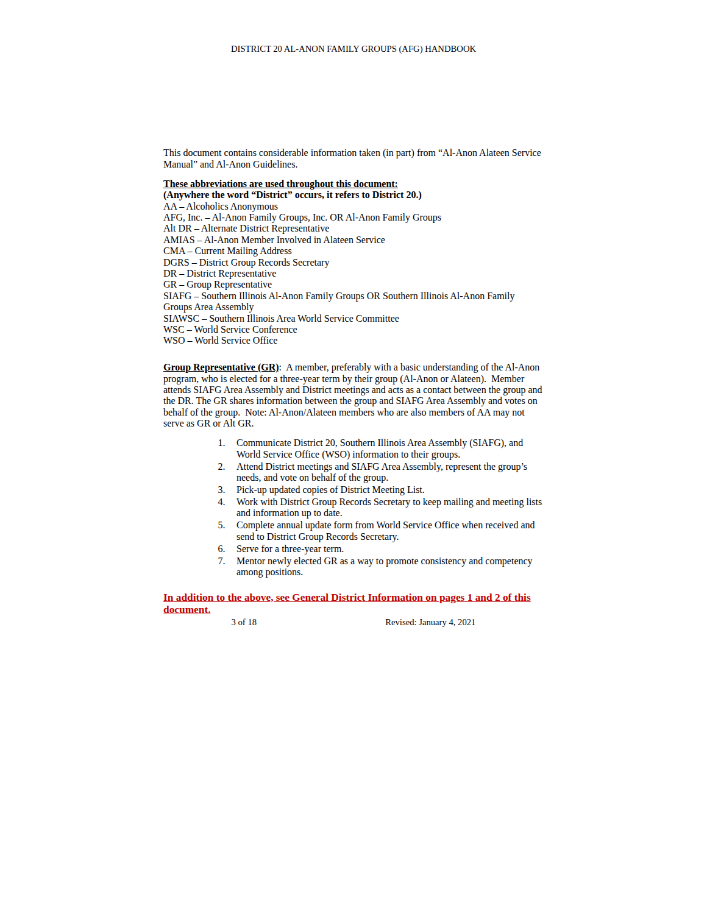DISTRICT 20 AL-ANON FAMILY GROUPS (AFG) HANDBOOK
This document contains considerable information taken (in part) from “Al-Anon Alateen Service Manual” and Al-Anon Guidelines.
These abbreviations are used throughout this document:
(Anywhere the word “District” occurs, it refers to District 20.)
AA – Alcoholics Anonymous
AFG, Inc. – Al-Anon Family Groups, Inc. OR Al-Anon Family Groups
Alt DR – Alternate District Representative
AMIAS – Al-Anon Member Involved in Alateen Service
CMA – Current Mailing Address
DGRS – District Group Records Secretary
DR – District Representative
GR – Group Representative
SIAFG – Southern Illinois Al-Anon Family Groups OR Southern Illinois Al-Anon Family Groups Area Assembly
SIAWSC – Southern Illinois Area World Service Committee
WSC – World Service Conference
WSO – World Service Office
Group Representative (GR): A member, preferably with a basic understanding of the Al-Anon program, who is elected for a three-year term by their group (Al-Anon or Alateen). Member attends SIAFG Area Assembly and District meetings and acts as a contact between the group and the DR. The GR shares information between the group and SIAFG Area Assembly and votes on behalf of the group. Note: Al-Anon/Alateen members who are also members of AA may not serve as GR or Alt GR.
Communicate District 20, Southern Illinois Area Assembly (SIAFG), and World Service Office (WSO) information to their groups.
Attend District meetings and SIAFG Area Assembly, represent the group’s needs, and vote on behalf of the group.
Pick-up updated copies of District Meeting List.
Work with District Group Records Secretary to keep mailing and meeting lists and information up to date.
Complete annual update form from World Service Office when received and send to District Group Records Secretary.
Serve for a three-year term.
Mentor newly elected GR as a way to promote consistency and competency among positions.
In addition to the above, see General District Information on pages 1 and 2 of this document.
3 of 18 Revised: January 4, 2021